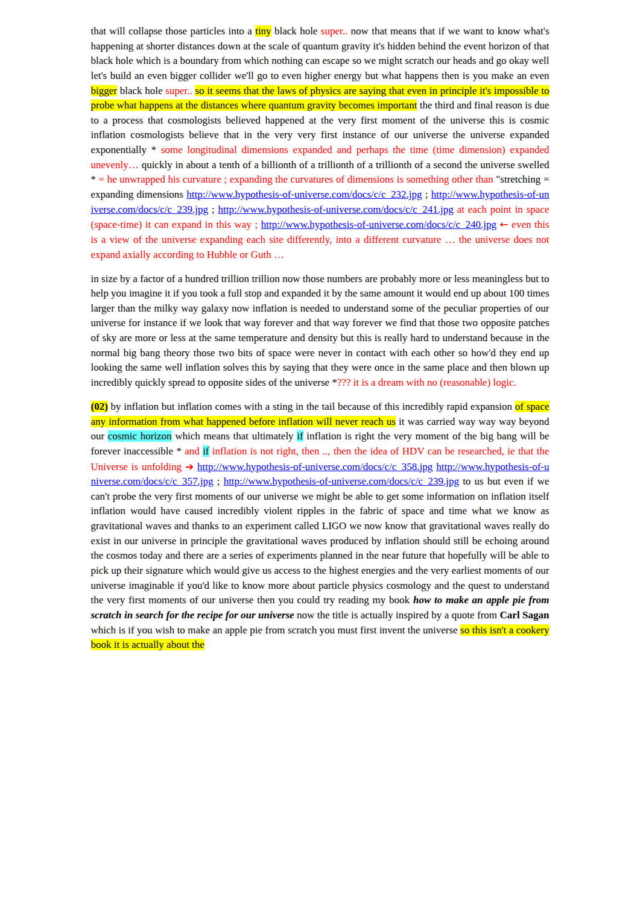that will collapse those particles into a tiny black hole super.. now that means that if we want to know what's happening at shorter distances down at the scale of quantum gravity it's hidden behind the event horizon of that black hole which is a boundary from which nothing can escape so we might scratch our heads and go okay well let's build an even bigger collider we'll go to even higher energy but what happens then is you make an even bigger black hole super.. so it seems that the laws of physics are saying that even in principle it's impossible to probe what happens at the distances where quantum gravity becomes important the third and final reason is due to a process that cosmologists believed happened at the very first moment of the universe this is cosmic inflation cosmologists believe that in the very very first instance of our universe the universe expanded exponentially * some longitudinal dimensions expanded and perhaps the time (time dimension) expanded unevenly… quickly in about a tenth of a billionth of a trillionth of a trillionth of a second the universe swelled * = he unwrapped his curvature ; expanding the curvatures of dimensions is something other than "stretching = expanding dimensions http://www.hypothesis-of-universe.com/docs/c/c_232.jpg ; http://www.hypothesis-of-universe.com/docs/c/c_239.jpg ; http://www.hypothesis-of-universe.com/docs/c/c_241.jpg at each point in space (space-time) it can expand in this way ; http://www.hypothesis-of-universe.com/docs/c/c_240.jpg ← even this is a view of the universe expanding each site differently, into a different curvature … the universe does not expand axially according to Hubble or Guth …
in size by a factor of a hundred trillion trillion now those numbers are probably more or less meaningless but to help you imagine it if you took a full stop and expanded it by the same amount it would end up about 100 times larger than the milky way galaxy now inflation is needed to understand some of the peculiar properties of our universe for instance if we look that way forever and that way forever we find that those two opposite patches of sky are more or less at the same temperature and density but this is really hard to understand because in the normal big bang theory those two bits of space were never in contact with each other so how'd they end up looking the same well inflation solves this by saying that they were once in the same place and then blown up incredibly quickly spread to opposite sides of the universe *??? it is a dream with no (reasonable) logic.
(02) by inflation but inflation comes with a sting in the tail because of this incredibly rapid expansion of space any information from what happened before inflation will never reach us it was carried way way way beyond our cosmic horizon which means that ultimately if inflation is right the very moment of the big bang will be forever inaccessible * and if inflation is not right, then .., then the idea of HDV can be researched, ie that the Universe is unfolding ➔ http://www.hypothesis-of-universe.com/docs/c/c_358.jpg http://www.hypothesis-of-universe.com/docs/c/c_357.jpg ; http://www.hypothesis-of-universe.com/docs/c/c_239.jpg to us but even if we can't probe the very first moments of our universe we might be able to get some information on inflation itself inflation would have caused incredibly violent ripples in the fabric of space and time what we know as gravitational waves and thanks to an experiment called LIGO we now know that gravitational waves really do exist in our universe in principle the gravitational waves produced by inflation should still be echoing around the cosmos today and there are a series of experiments planned in the near future that hopefully will be able to pick up their signature which would give us access to the highest energies and the very earliest moments of our universe imaginable if you'd like to know more about particle physics cosmology and the quest to understand the very first moments of our universe then you could try reading my book how to make an apple pie from scratch in search for the recipe for our universe now the title is actually inspired by a quote from Carl Sagan which is if you wish to make an apple pie from scratch you must first invent the universe so this isn't a cookery book it is actually about the